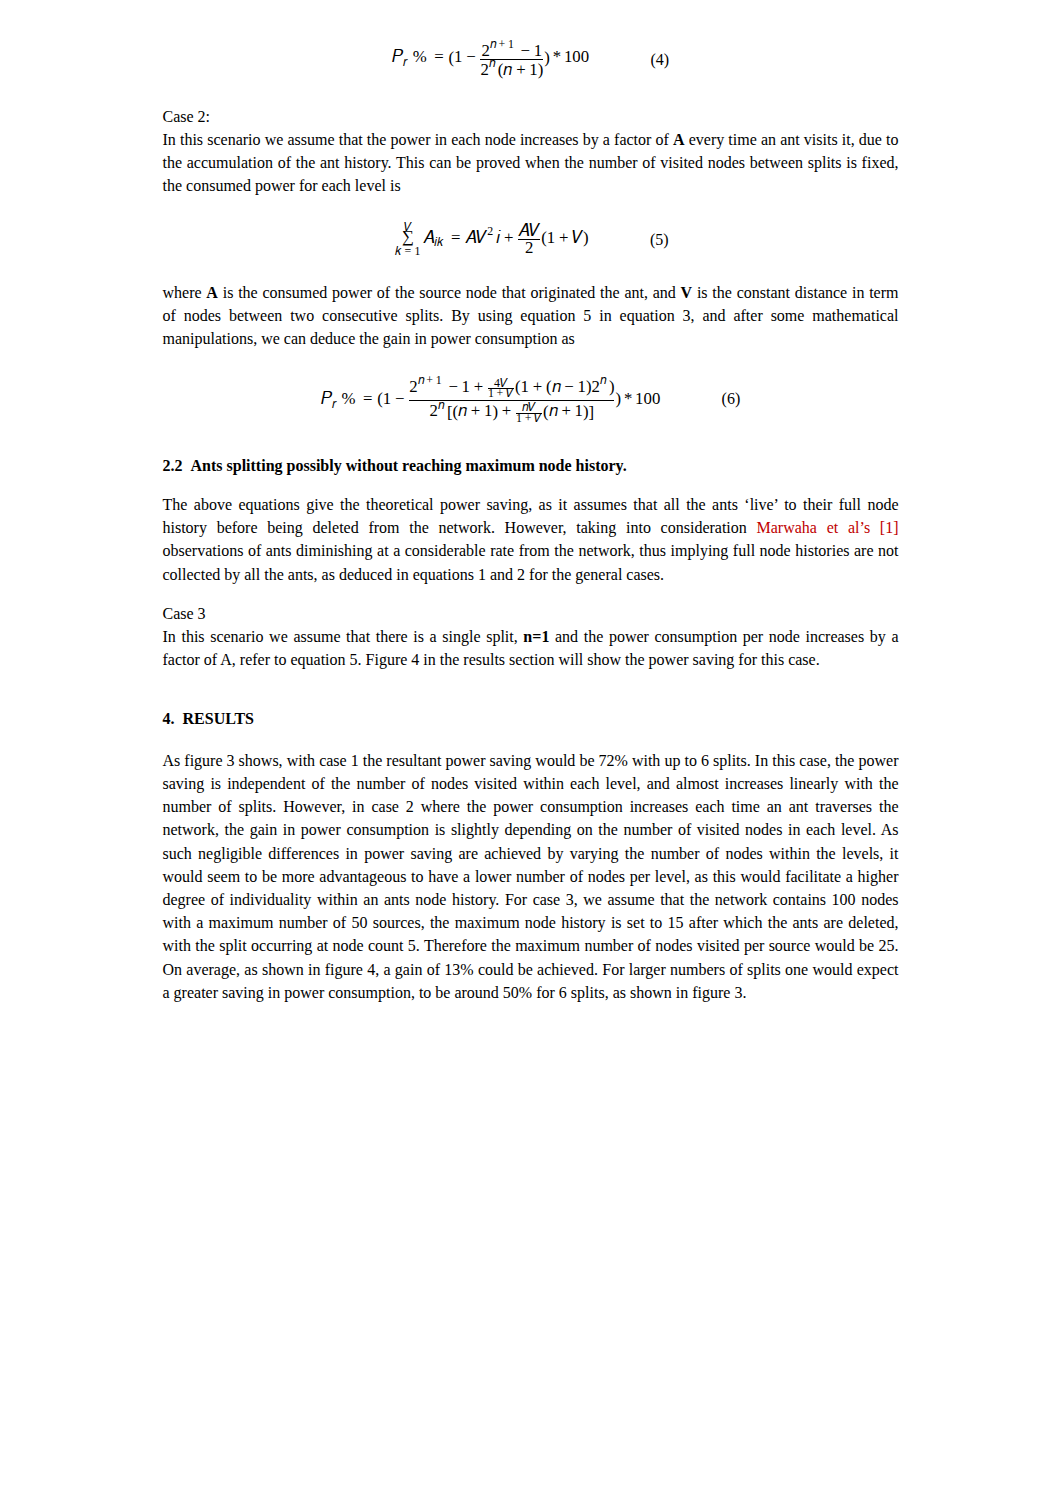Pr % = ( 1 − 2n+1 − 1 2n ( n+1 ) ) * 100
(4)
Case 2:
In this scenario we assume that the power in each node increases by a factor of A every time an ant visits it, due to the accumulation of the ant history. This can be proved when the number of visited nodes between splits is fixed, the consumed power for each level is
∑ k=1 V Aik = A V2 i + AV 2 ( 1+V )
(5)
where A is the consumed power of the source node that originated the ant, and V is the constant distance in term of nodes between two consecutive splits. By using equation 5 in equation 3, and after some mathematical manipulations, we can deduce the gain in power consumption as
Pr % = ( 1 − 2n+1 − 1 + 4V 1+V ( 1 + ( n−1 ) 2n ) 2n [ ( n+1 ) + nV 1+V ( n+1 ) ] ) * 100
(6)
2.2 Ants splitting possibly without reaching maximum node history.
The above equations give the theoretical power saving, as it assumes that all the ants ‘live’ to their full node history before being deleted from the network. However, taking into consideration Marwaha et al’s [1] observations of ants diminishing at a considerable rate from the network, thus implying full node histories are not collected by all the ants, as deduced in equations 1 and 2 for the general cases.
Case 3
In this scenario we assume that there is a single split, n=1 and the power consumption per node increases by a factor of A, refer to equation 5. Figure 4 in the results section will show the power saving for this case.
4. RESULTS
As figure 3 shows, with case 1 the resultant power saving would be 72% with up to 6 splits. In this case, the power saving is independent of the number of nodes visited within each level, and almost increases linearly with the number of splits. However, in case 2 where the power consumption increases each time an ant traverses the network, the gain in power consumption is slightly depending on the number of visited nodes in each level. As such negligible differences in power saving are achieved by varying the number of nodes within the levels, it would seem to be more advantageous to have a lower number of nodes per level, as this would facilitate a higher degree of individuality within an ants node history. For case 3, we assume that the network contains 100 nodes with a maximum number of 50 sources, the maximum node history is set to 15 after which the ants are deleted, with the split occurring at node count 5. Therefore the maximum number of nodes visited per source would be 25. On average, as shown in figure 4, a gain of 13% could be achieved. For larger numbers of splits one would expect a greater saving in power consumption, to be around 50% for 6 splits, as shown in figure 3.